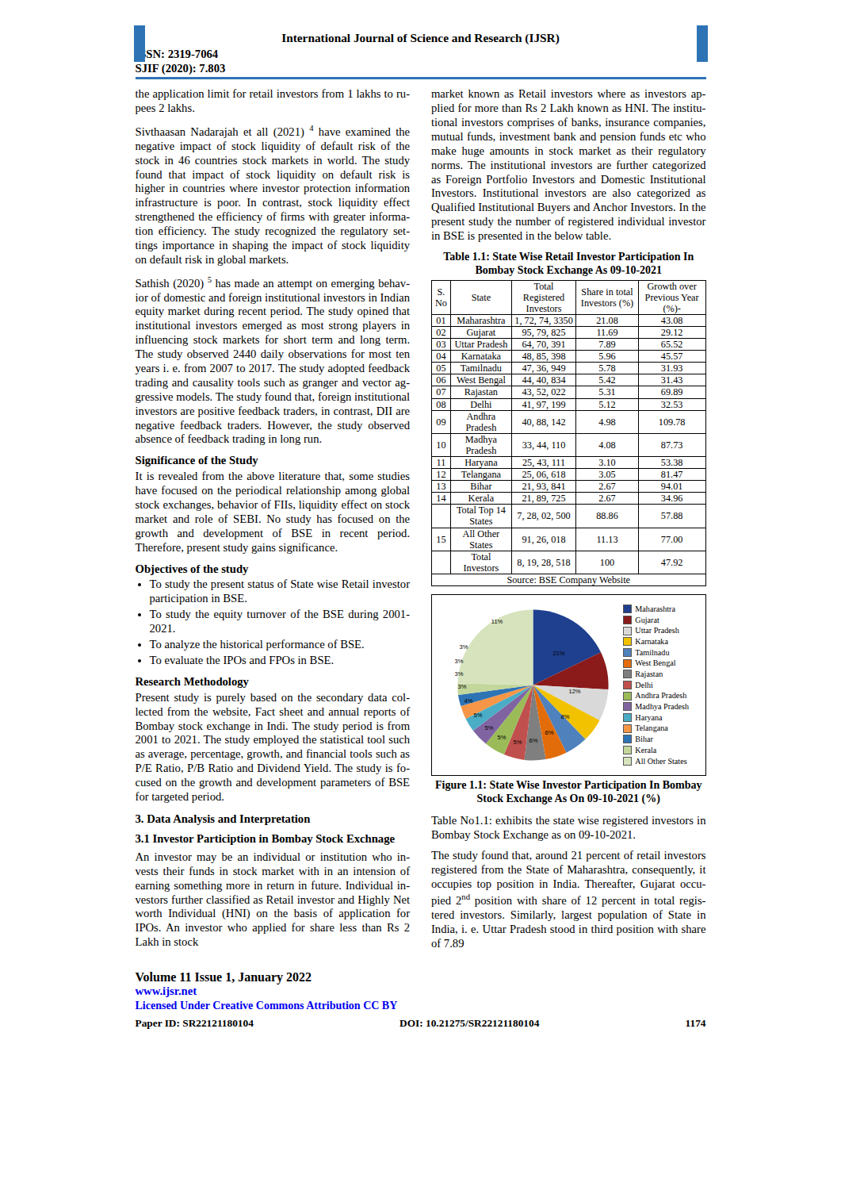International Journal of Science and Research (IJSR)
ISSN: 2319-7064
SJIF (2020): 7.803
the application limit for retail investors from 1 lakhs to rupees 2 lakhs.
Sivthaasan Nadarajah et all (2021) 4 have examined the negative impact of stock liquidity of default risk of the stock in 46 countries stock markets in world. The study found that impact of stock liquidity on default risk is higher in countries where investor protection information infrastructure is poor. In contrast, stock liquidity effect strengthened the efficiency of firms with greater information efficiency. The study recognized the regulatory settings importance in shaping the impact of stock liquidity on default risk in global markets.
Sathish (2020) 5 has made an attempt on emerging behavior of domestic and foreign institutional investors in Indian equity market during recent period. The study opined that institutional investors emerged as most strong players in influencing stock markets for short term and long term. The study observed 2440 daily observations for most ten years i. e. from 2007 to 2017. The study adopted feedback trading and causality tools such as granger and vector aggressive models. The study found that, foreign institutional investors are positive feedback traders, in contrast, DII are negative feedback traders. However, the study observed absence of feedback trading in long run.
Significance of the Study
It is revealed from the above literature that, some studies have focused on the periodical relationship among global stock exchanges, behavior of FIIs, liquidity effect on stock market and role of SEBI. No study has focused on the growth and development of BSE in recent period. Therefore, present study gains significance.
Objectives of the study
To study the present status of State wise Retail investor participation in BSE.
To study the equity turnover of the BSE during 2001-2021.
To analyze the historical performance of BSE.
To evaluate the IPOs and FPOs in BSE.
Research Methodology
Present study is purely based on the secondary data collected from the website, Fact sheet and annual reports of Bombay stock exchange in Indi. The study period is from 2001 to 2021. The study employed the statistical tool such as average, percentage, growth, and financial tools such as P/E Ratio, P/B Ratio and Dividend Yield. The study is focused on the growth and development parameters of BSE for targeted period.
3. Data Analysis and Interpretation
3.1 Investor Particiption in Bombay Stock Exchnage
An investor may be an individual or institution who invests their funds in stock market with in an intension of earning something more in return in future. Individual investors further classified as Retail investor and Highly Net worth Individual (HNI) on the basis of application for IPOs. An investor who applied for share less than Rs 2 Lakh in stock
market known as Retail investors where as investors applied for more than Rs 2 Lakh known as HNI. The institutional investors comprises of banks, insurance companies, mutual funds, investment bank and pension funds etc who make huge amounts in stock market as their regulatory norms. The institutional investors are further categorized as Foreign Portfolio Investors and Domestic Institutional Investors. Institutional investors are also categorized as Qualified Institutional Buyers and Anchor Investors. In the present study the number of registered individual investor in BSE is presented in the below table.
Table 1.1: State Wise Retail Investor Participation In Bombay Stock Exchange As 09-10-2021
| S. No | State | Total Registered Investors | Share in total Investors (%) | Growth over Previous Year (%)- |
| --- | --- | --- | --- | --- |
| 01 | Maharashtra | 1, 72, 74, 3350 | 21.08 | 43.08 |
| 02 | Gujarat | 95, 79, 825 | 11.69 | 29.12 |
| 03 | Uttar Pradesh | 64, 70, 391 | 7.89 | 65.52 |
| 04 | Karnataka | 48, 85, 398 | 5.96 | 45.57 |
| 05 | Tamilnadu | 47, 36, 949 | 5.78 | 31.93 |
| 06 | West Bengal | 44, 40, 834 | 5.42 | 31.43 |
| 07 | Rajastan | 43, 52, 022 | 5.31 | 69.89 |
| 08 | Delhi | 41, 97, 199 | 5.12 | 32.53 |
| 09 | Andhra Pradesh | 40, 88, 142 | 4.98 | 109.78 |
| 10 | Madhya Pradesh | 33, 44, 110 | 4.08 | 87.73 |
| 11 | Haryana | 25, 43, 111 | 3.10 | 53.38 |
| 12 | Telangana | 25, 06, 618 | 3.05 | 81.47 |
| 13 | Bihar | 21, 93, 841 | 2.67 | 94.01 |
| 14 | Kerala | 21, 89, 725 | 2.67 | 34.96 |
| | Total Top 14 States | 7, 28, 02, 500 | 88.86 | 57.88 |
| 15 | All Other States | 91, 26, 018 | 11.13 | 77.00 |
| | Total Investors | 8, 19, 28, 518 | 100 | 47.92 |
| Source: BSE Company Website |
21% 12% 8% 6% 6% 5% 5% 5% 5% 4% 3% 3% 3% 3% 11%
Maharashtra
Gujarat
Uttar Pradesh
Karnataka
Tamilnadu
West Bengal
Rajastan
Delhi
Andhra Pradesh
Madhya Pradesh
Haryana
Telangana
Bihar
Kerala
All Other States
Figure 1.1: State Wise Investor Participation In Bombay Stock Exchange As On 09-10-2021 (%)
Table No1.1: exhibits the state wise registered investors in Bombay Stock Exchange as on 09-10-2021.
The study found that, around 21 percent of retail investors registered from the State of Maharashtra, consequently, it occupies top position in India. Thereafter, Gujarat occupied 2nd position with share of 12 percent in total registered investors. Similarly, largest population of State in India, i. e. Uttar Pradesh stood in third position with share of 7.89
Volume 11 Issue 1, January 2022
www.ijsr.net
Licensed Under Creative Commons Attribution CC BY
Paper ID: SR22121180104 DOI: 10.21275/SR22121180104 1174